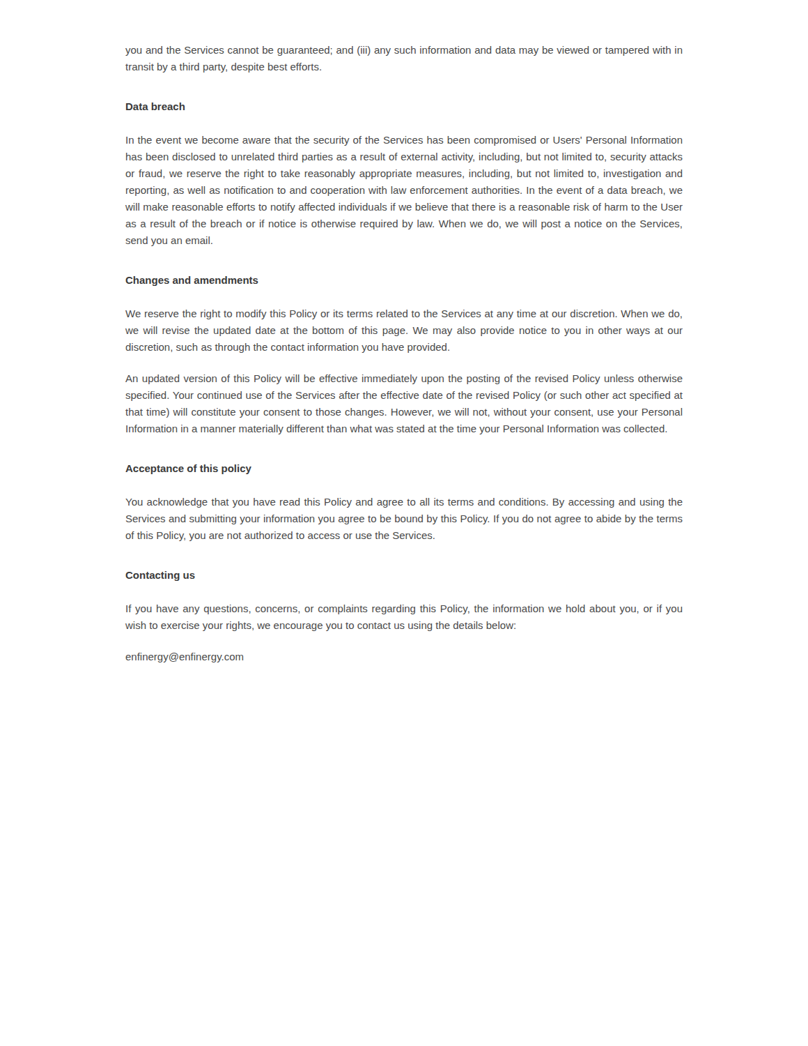you and the Services cannot be guaranteed; and (iii) any such information and data may be viewed or tampered with in transit by a third party, despite best efforts.
Data breach
In the event we become aware that the security of the Services has been compromised or Users' Personal Information has been disclosed to unrelated third parties as a result of external activity, including, but not limited to, security attacks or fraud, we reserve the right to take reasonably appropriate measures, including, but not limited to, investigation and reporting, as well as notification to and cooperation with law enforcement authorities. In the event of a data breach, we will make reasonable efforts to notify affected individuals if we believe that there is a reasonable risk of harm to the User as a result of the breach or if notice is otherwise required by law. When we do, we will post a notice on the Services, send you an email.
Changes and amendments
We reserve the right to modify this Policy or its terms related to the Services at any time at our discretion. When we do, we will revise the updated date at the bottom of this page. We may also provide notice to you in other ways at our discretion, such as through the contact information you have provided.
An updated version of this Policy will be effective immediately upon the posting of the revised Policy unless otherwise specified. Your continued use of the Services after the effective date of the revised Policy (or such other act specified at that time) will constitute your consent to those changes. However, we will not, without your consent, use your Personal Information in a manner materially different than what was stated at the time your Personal Information was collected.
Acceptance of this policy
You acknowledge that you have read this Policy and agree to all its terms and conditions. By accessing and using the Services and submitting your information you agree to be bound by this Policy. If you do not agree to abide by the terms of this Policy, you are not authorized to access or use the Services.
Contacting us
If you have any questions, concerns, or complaints regarding this Policy, the information we hold about you, or if you wish to exercise your rights, we encourage you to contact us using the details below:
enfinergy@enfinergy.com